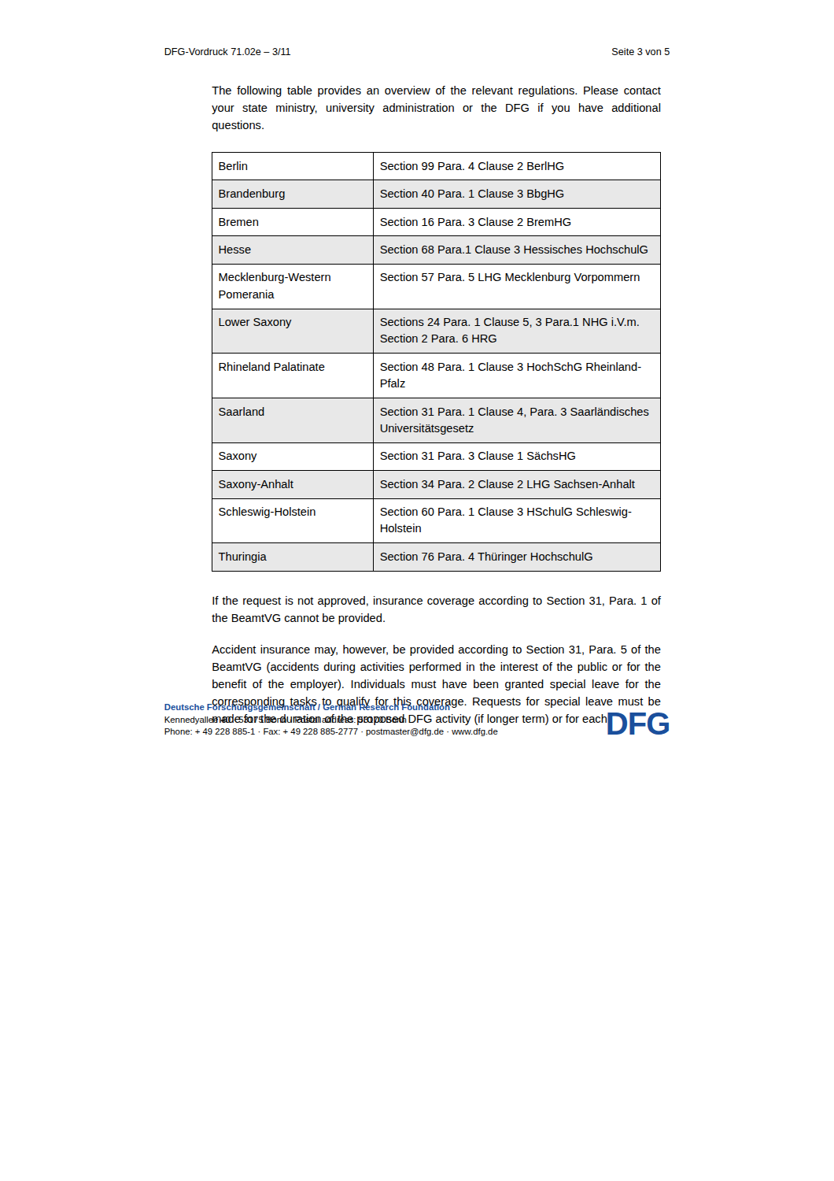DFG-Vordruck 71.02e – 3/11 Seite 3 von 5
The following table provides an overview of the relevant regulations. Please contact your state ministry, university administration or the DFG if you have additional questions.
| Berlin | Section 99 Para. 4 Clause 2 BerlHG |
| Brandenburg | Section 40 Para. 1 Clause 3 BbgHG |
| Bremen | Section 16 Para. 3 Clause 2 BremHG |
| Hesse | Section 68 Para.1 Clause 3 Hessisches HochschulG |
| Mecklenburg-Western Pomerania | Section 57 Para. 5 LHG Mecklenburg Vorpommern |
| Lower Saxony | Sections 24 Para. 1 Clause 5, 3 Para.1 NHG i.V.m. Section 2 Para. 6 HRG |
| Rhineland Palatinate | Section 48 Para. 1 Clause 3 HochSchG Rheinland-Pfalz |
| Saarland | Section 31 Para. 1 Clause 4, Para. 3 Saarländisches Universitätsgesetz |
| Saxony | Section 31 Para. 3 Clause 1 SächsHG |
| Saxony-Anhalt | Section 34 Para. 2 Clause 2 LHG Sachsen-Anhalt |
| Schleswig-Holstein | Section 60 Para. 1 Clause 3 HSchulG Schleswig-Holstein |
| Thuringia | Section 76 Para. 4 Thüringer HochschulG |
If the request is not approved, insurance coverage according to Section 31, Para. 1 of the BeamtVG cannot be provided.
Accident insurance may, however, be provided according to Section 31, Para. 5 of the BeamtVG (accidents during activities performed in the interest of the public or for the benefit of the employer). Individuals must have been granted special leave for the corresponding tasks to qualify for this coverage. Requests for special leave must be made for the duration of the proposed DFG activity (if longer term) or for each
Deutsche Forschungsgemeinschaft / German Research Foundation
Kennedyallee 40 · 53175 Bonn · Postal address: 53170 Bonn
Phone: + 49 228 885-1 · Fax: + 49 228 885-2777 · postmaster@dfg.de · www.dfg.de
DFG